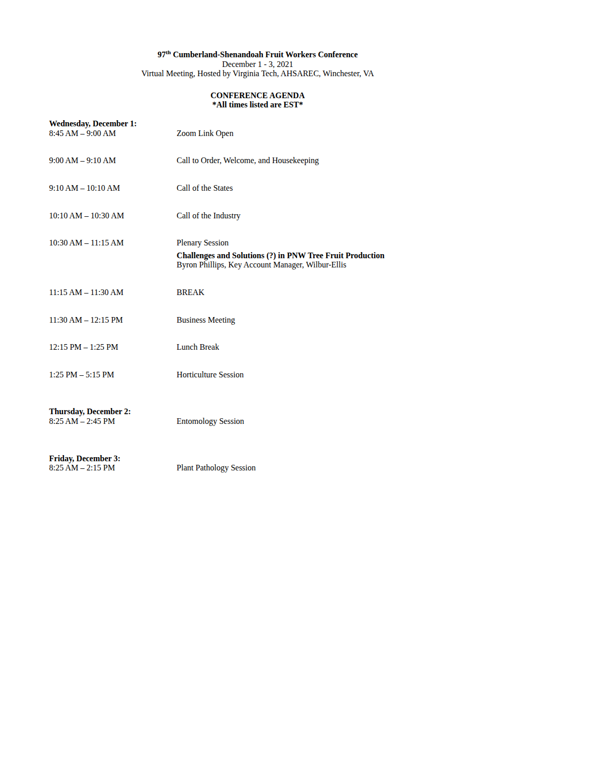97th Cumberland-Shenandoah Fruit Workers Conference
December 1 - 3, 2021
Virtual Meeting, Hosted by Virginia Tech, AHSAREC, Winchester, VA
CONFERENCE AGENDA
*All times listed are EST*
Wednesday, December 1:
| 8:45 AM – 9:00 AM | Zoom Link Open |
| 9:00 AM – 9:10 AM | Call to Order, Welcome, and Housekeeping |
| 9:10 AM – 10:10 AM | Call of the States |
| 10:10 AM – 10:30 AM | Call of the Industry |
| 10:30 AM – 11:15 AM | Plenary Session |
| | Challenges and Solutions (?) in PNW Tree Fruit Production Byron Phillips, Key Account Manager, Wilbur-Ellis |
| 11:15 AM – 11:30 AM | BREAK |
| 11:30 AM – 12:15 PM | Business Meeting |
| 12:15 PM – 1:25 PM | Lunch Break |
| 1:25 PM – 5:15 PM | Horticulture Session |
Thursday, December 2:
| 8:25 AM – 2:45 PM | Entomology Session |
Friday, December 3:
| 8:25 AM – 2:15 PM | Plant Pathology Session |